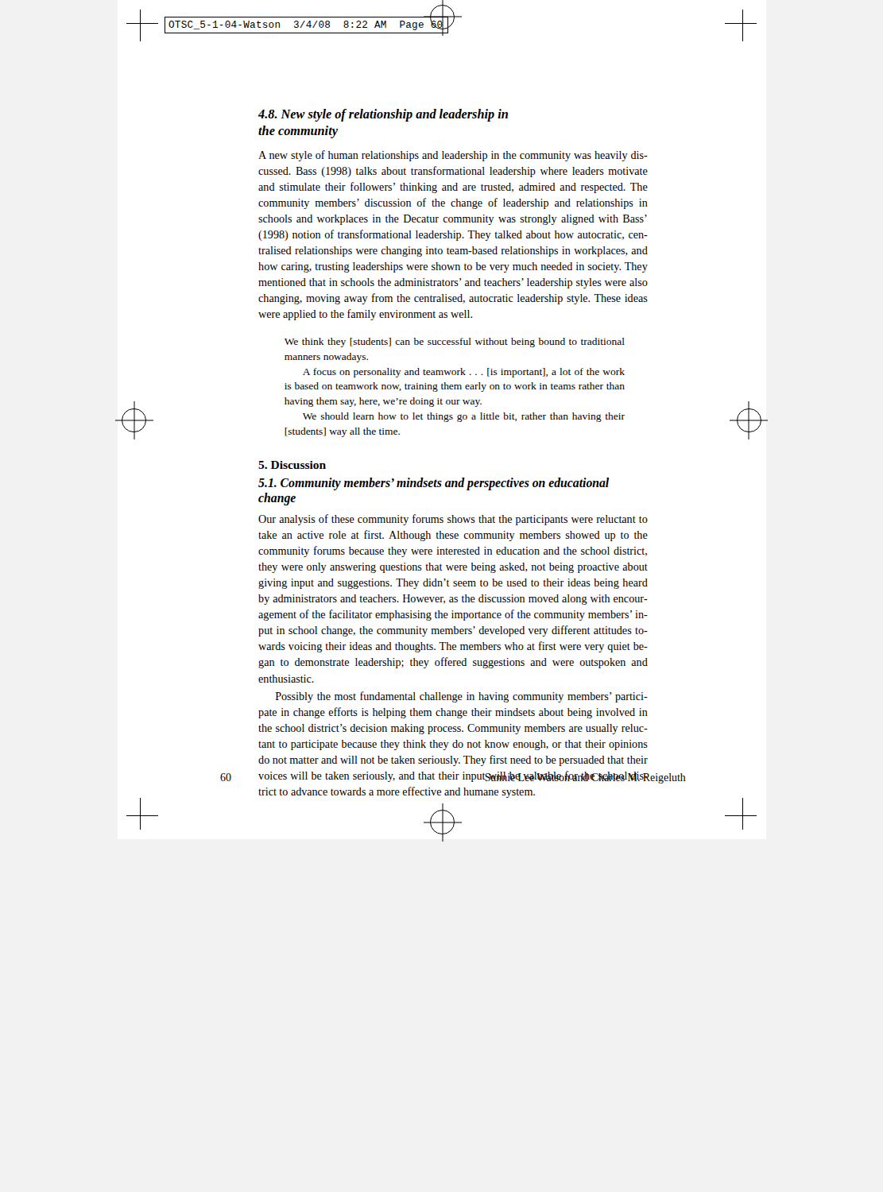OTSC_5-1-04-Watson 3/4/08 8:22 AM Page 60
4.8. New style of relationship and leadership in
the community
A new style of human relationships and leadership in the community was heavily discussed. Bass (1998) talks about transformational leadership where leaders motivate and stimulate their followers’ thinking and are trusted, admired and respected. The community members’ discussion of the change of leadership and relationships in schools and workplaces in the Decatur community was strongly aligned with Bass’ (1998) notion of transformational leadership. They talked about how autocratic, centralised relationships were changing into team-based relationships in workplaces, and how caring, trusting leaderships were shown to be very much needed in society. They mentioned that in schools the administrators’ and teachers’ leadership styles were also changing, moving away from the centralised, autocratic leadership style. These ideas were applied to the family environment as well.
We think they [students] can be successful without being bound to traditional manners nowadays.
A focus on personality and teamwork . . . [is important], a lot of the work is based on teamwork now, training them early on to work in teams rather than having them say, here, we’re doing it our way.
We should learn how to let things go a little bit, rather than having their [students] way all the time.
5. Discussion
5.1. Community members’ mindsets and perspectives on educational change
Our analysis of these community forums shows that the participants were reluctant to take an active role at first. Although these community members showed up to the community forums because they were interested in education and the school district, they were only answering questions that were being asked, not being proactive about giving input and suggestions. They didn’t seem to be used to their ideas being heard by administrators and teachers. However, as the discussion moved along with encouragement of the facilitator emphasising the importance of the community members’ input in school change, the community members’ developed very different attitudes towards voicing their ideas and thoughts. The members who at first were very quiet began to demonstrate leadership; they offered suggestions and were outspoken and enthusiastic.
Possibly the most fundamental challenge in having community members’ participate in change efforts is helping them change their mindsets about being involved in the school district’s decision making process. Community members are usually reluctant to participate because they think they do not know enough, or that their opinions do not matter and will not be taken seriously. They first need to be persuaded that their voices will be taken seriously, and that their input will be valuable for the school district to advance towards a more effective and humane system.
60 Sunnie Lee Watson and Charles M. Reigeluth